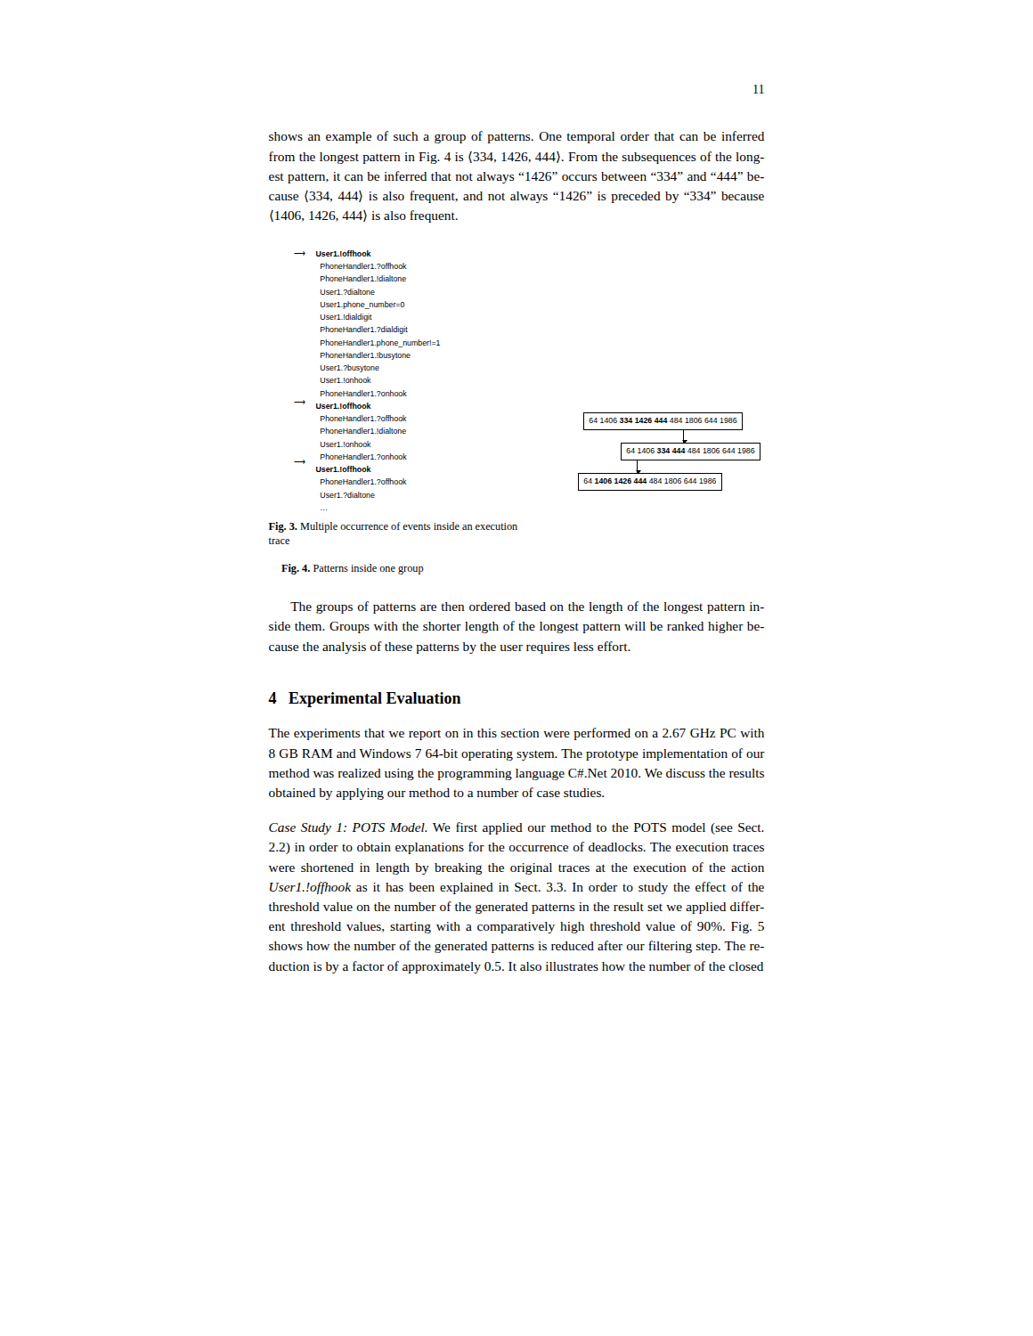11
shows an example of such a group of patterns. One temporal order that can be inferred from the longest pattern in Fig. 4 is ⟨334, 1426, 444⟩. From the subsequences of the longest pattern, it can be inferred that not always “1426” occurs between “334” and “444” because ⟨334, 444⟩ is also frequent, and not always “1426” is preceded by “334” because ⟨1406, 1426, 444⟩ is also frequent.
⟶
⟶
⟶
User1.!offhook PhoneHandler1.?offhook PhoneHandler1.!dialtone User1.?dialtone User1.phone_number=0 User1.!dialdigit PhoneHandler1.?dialdigit PhoneHandler1.phone_number!=1 PhoneHandler1.!busytone User1.?busytone User1.!onhook PhoneHandler1.?onhook User1.!offhook PhoneHandler1.?offhook PhoneHandler1.!dialtone User1.!onhook PhoneHandler1.?onhook User1.!offhook PhoneHandler1.?offhook User1.?dialtone …
64 1406 334 1426 444 484 1806 644 1986
64 1406 334 444 484 1806 644 1986
64 1406 1426 444 484 1806 644 1986
Fig. 3. Multiple occurrence of events inside an execution trace
Fig. 4. Patterns inside one group
The groups of patterns are then ordered based on the length of the longest pattern inside them. Groups with the shorter length of the longest pattern will be ranked higher because the analysis of these patterns by the user requires less effort.
4 Experimental Evaluation
The experiments that we report on in this section were performed on a 2.67 GHz PC with 8 GB RAM and Windows 7 64-bit operating system. The prototype implementation of our method was realized using the programming language C#.Net 2010. We discuss the results obtained by applying our method to a number of case studies.
Case Study 1: POTS Model. We first applied our method to the POTS model (see Sect. 2.2) in order to obtain explanations for the occurrence of deadlocks. The execution traces were shortened in length by breaking the original traces at the execution of the action User1.!offhook as it has been explained in Sect. 3.3. In order to study the effect of the threshold value on the number of the generated patterns in the result set we applied different threshold values, starting with a comparatively high threshold value of 90%. Fig. 5 shows how the number of the generated patterns is reduced after our filtering step. The reduction is by a factor of approximately 0.5. It also illustrates how the number of the closed